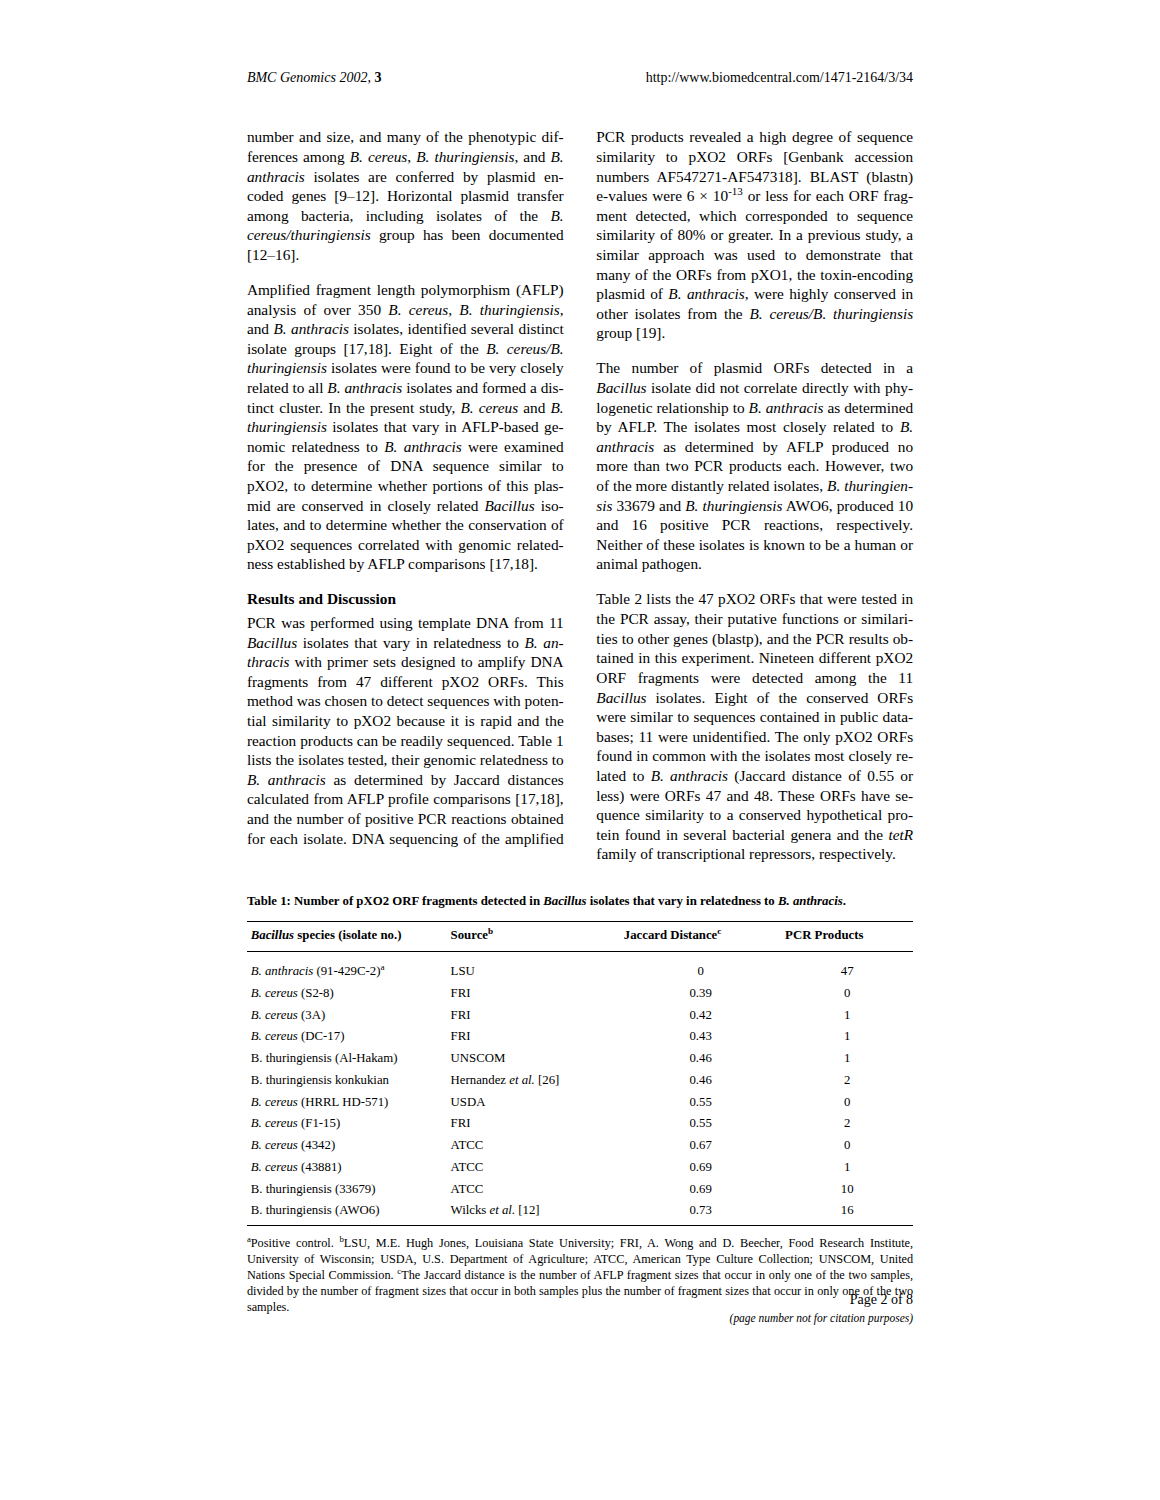BMC Genomics 2002, 3
http://www.biomedcentral.com/1471-2164/3/34
number and size, and many of the phenotypic differences among B. cereus, B. thuringiensis, and B. anthracis isolates are conferred by plasmid encoded genes [9–12]. Horizontal plasmid transfer among bacteria, including isolates of the B. cereus/thuringiensis group has been documented [12–16].
Amplified fragment length polymorphism (AFLP) analysis of over 350 B. cereus, B. thuringiensis, and B. anthracis isolates, identified several distinct isolate groups [17,18]. Eight of the B. cereus/B. thuringiensis isolates were found to be very closely related to all B. anthracis isolates and formed a distinct cluster. In the present study, B. cereus and B. thuringiensis isolates that vary in AFLP-based genomic relatedness to B. anthracis were examined for the presence of DNA sequence similar to pXO2, to determine whether portions of this plasmid are conserved in closely related Bacillus isolates, and to determine whether the conservation of pXO2 sequences correlated with genomic relatedness established by AFLP comparisons [17,18].
Results and Discussion
PCR was performed using template DNA from 11 Bacillus isolates that vary in relatedness to B. anthracis with primer sets designed to amplify DNA fragments from 47 different pXO2 ORFs. This method was chosen to detect sequences with potential similarity to pXO2 because it is rapid and the reaction products can be readily sequenced. Table 1 lists the isolates tested, their genomic relatedness to B. anthracis as determined by Jaccard distances calculated from AFLP profile comparisons [17,18], and the number of positive PCR reactions obtained for each isolate. DNA sequencing of the amplified PCR products revealed a high degree of sequence similarity to pXO2 ORFs [Genbank accession numbers AF547271-AF547318]. BLAST (blastn) e-values were 6 × 10-13 or less for each ORF fragment detected, which corresponded to sequence similarity of 80% or greater. In a previous study, a similar approach was used to demonstrate that many of the ORFs from pXO1, the toxin-encoding plasmid of B. anthracis, were highly conserved in other isolates from the B. cereus/B. thuringiensis group [19].
The number of plasmid ORFs detected in a Bacillus isolate did not correlate directly with phylogenetic relationship to B. anthracis as determined by AFLP. The isolates most closely related to B. anthracis as determined by AFLP produced no more than two PCR products each. However, two of the more distantly related isolates, B. thuringiensis 33679 and B. thuringiensis AWO6, produced 10 and 16 positive PCR reactions, respectively. Neither of these isolates is known to be a human or animal pathogen.
Table 2 lists the 47 pXO2 ORFs that were tested in the PCR assay, their putative functions or similarities to other genes (blastp), and the PCR results obtained in this experiment. Nineteen different pXO2 ORF fragments were detected among the 11 Bacillus isolates. Eight of the conserved ORFs were similar to sequences contained in public databases; 11 were unidentified. The only pXO2 ORFs found in common with the isolates most closely related to B. anthracis (Jaccard distance of 0.55 or less) were ORFs 47 and 48. These ORFs have sequence similarity to a conserved hypothetical protein found in several bacterial genera and the tetR family of transcriptional repressors, respectively.
Table 1: Number of pXO2 ORF fragments detected in Bacillus isolates that vary in relatedness to B. anthracis.
| Bacillus species (isolate no.) | Source b | Jaccard Distance c | PCR Products |
| --- | --- | --- | --- |
| B. anthracis (91-429C-2) a | LSU | 0 | 47 |
| B. cereus (S2-8) | FRI | 0.39 | 0 |
| B. cereus (3A) | FRI | 0.42 | 1 |
| B. cereus (DC-17) | FRI | 0.43 | 1 |
| B. thuringiensis (Al-Hakam) | UNSCOM | 0.46 | 1 |
| B. thuringiensis konkukian | Hernandez et al. [26] | 0.46 | 2 |
| B. cereus (HRRL HD-571) | USDA | 0.55 | 0 |
| B. cereus (F1-15) | FRI | 0.55 | 2 |
| B. cereus (4342) | ATCC | 0.67 | 0 |
| B. cereus (43881) | ATCC | 0.69 | 1 |
| B. thuringiensis (33679) | ATCC | 0.69 | 10 |
| B. thuringiensis (AWO6) | Wilcks et al. [12] | 0.73 | 16 |
aPositive control. bLSU, M.E. Hugh Jones, Louisiana State University; FRI, A. Wong and D. Beecher, Food Research Institute, University of Wisconsin; USDA, U.S. Department of Agriculture; ATCC, American Type Culture Collection; UNSCOM, United Nations Special Commission. cThe Jaccard distance is the number of AFLP fragment sizes that occur in only one of the two samples, divided by the number of fragment sizes that occur in both samples plus the number of fragment sizes that occur in only one of the two samples.
Page 2 of 8
(page number not for citation purposes)